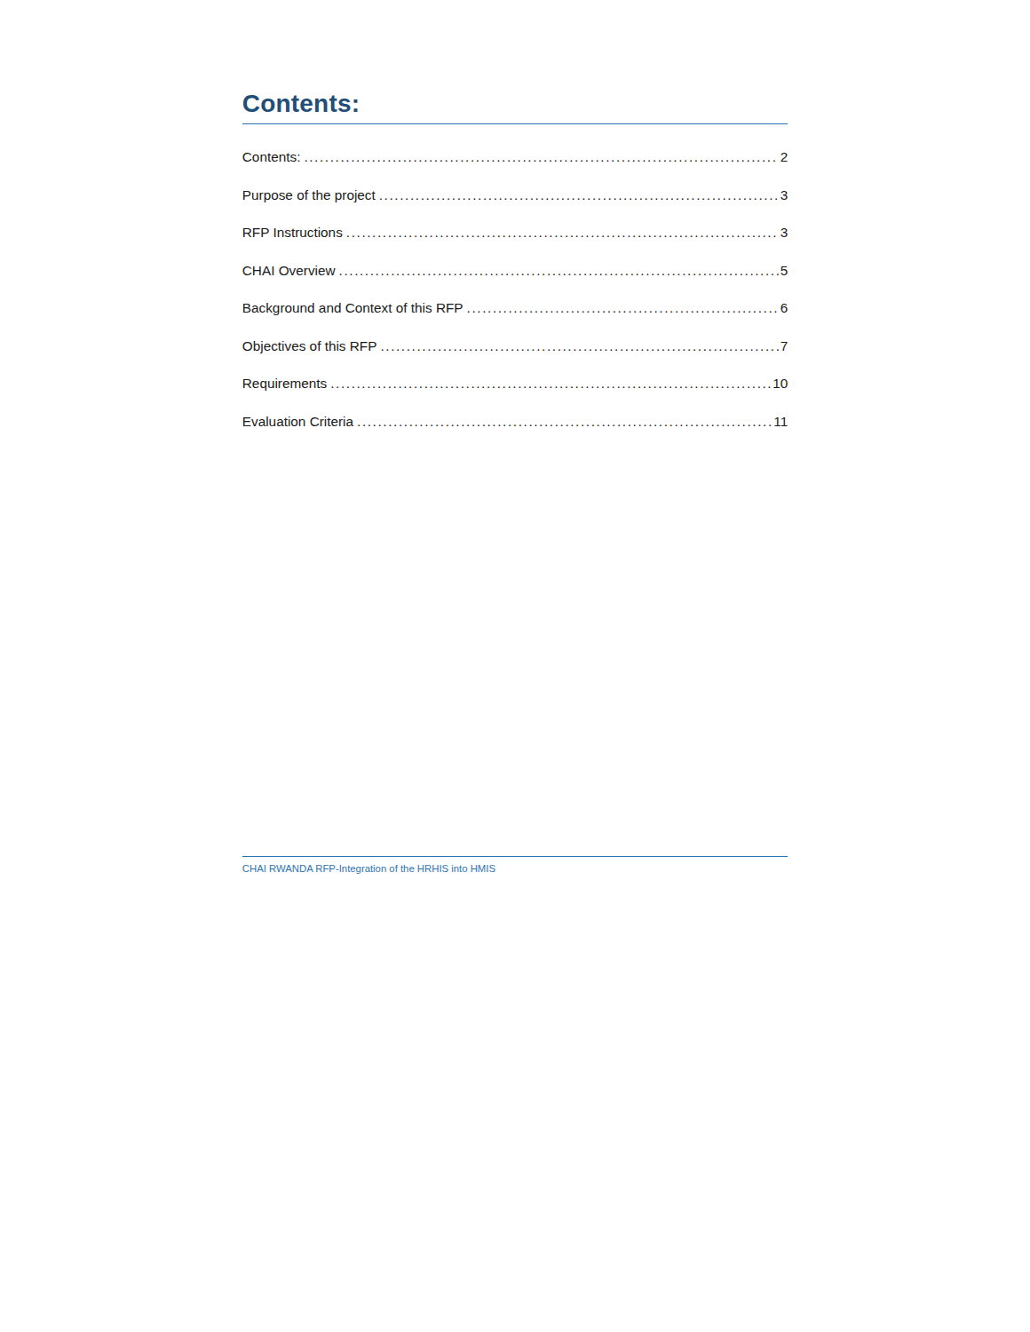Contents:
Contents: ........................................................................................... 2
Purpose of the project ............................................................................. 3
RFP Instructions ................................................................................... 3
CHAI Overview ..................................................................................... 5
Background and Context of this RFP ................................................................. 6
Objectives of this RFP .............................................................................. 7
Requirements ..................................................................................... 10
Evaluation Criteria ................................................................................ 11
CHAI RWANDA RFP-Integration of the HRHIS into HMIS